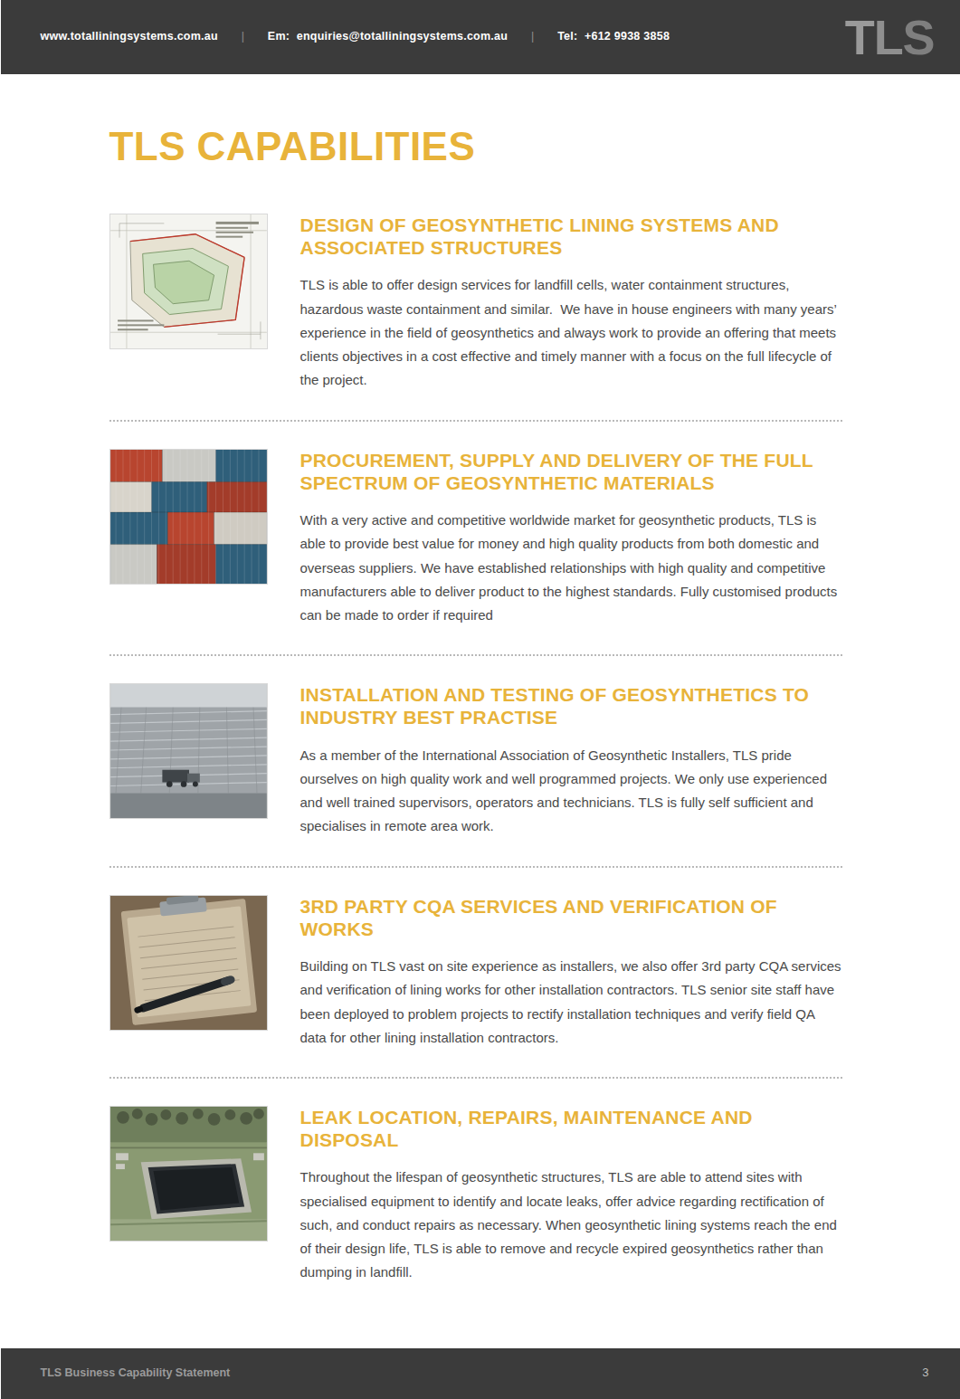www.totalliningsystems.com.au | Em: enquiries@totalliningsystems.com.au | Tel: +612 9938 3858
TLS
TLS CAPABILITIES
Design of Geosynthetic Lining Systems and Associated Structures
TLS is able to offer design services for landfill cells, water containment structures, hazardous waste containment and similar. We have in house engineers with many years’ experience in the field of geosynthetics and always work to provide an offering that meets clients objectives in a cost effective and timely manner with a focus on the full lifecycle of the project.
Procurement, Supply and Delivery of the Full Spectrum of Geosynthetic Materials
With a very active and competitive worldwide market for geosynthetic products, TLS is able to provide best value for money and high quality products from both domestic and overseas suppliers. We have established relationships with high quality and competitive manufacturers able to deliver product to the highest standards. Fully customised products can be made to order if required
Installation and Testing of Geosynthetics to Industry Best Practise
As a member of the International Association of Geosynthetic Installers, TLS pride ourselves on high quality work and well programmed projects. We only use experienced and well trained supervisors, operators and technicians. TLS is fully self sufficient and specialises in remote area work.
3rd Party CQA Services and Verification of Works
Building on TLS vast on site experience as installers, we also offer 3rd party CQA services and verification of lining works for other installation contractors. TLS senior site staff have been deployed to problem projects to rectify installation techniques and verify field QA data for other lining installation contractors.
Leak Location, Repairs, Maintenance and Disposal
Throughout the lifespan of geosynthetic structures, TLS are able to attend sites with specialised equipment to identify and locate leaks, offer advice regarding rectification of such, and conduct repairs as necessary. When geosynthetic lining systems reach the end of their design life, TLS is able to remove and recycle expired geosynthetics rather than dumping in landfill.
TLS Business Capability Statement
3